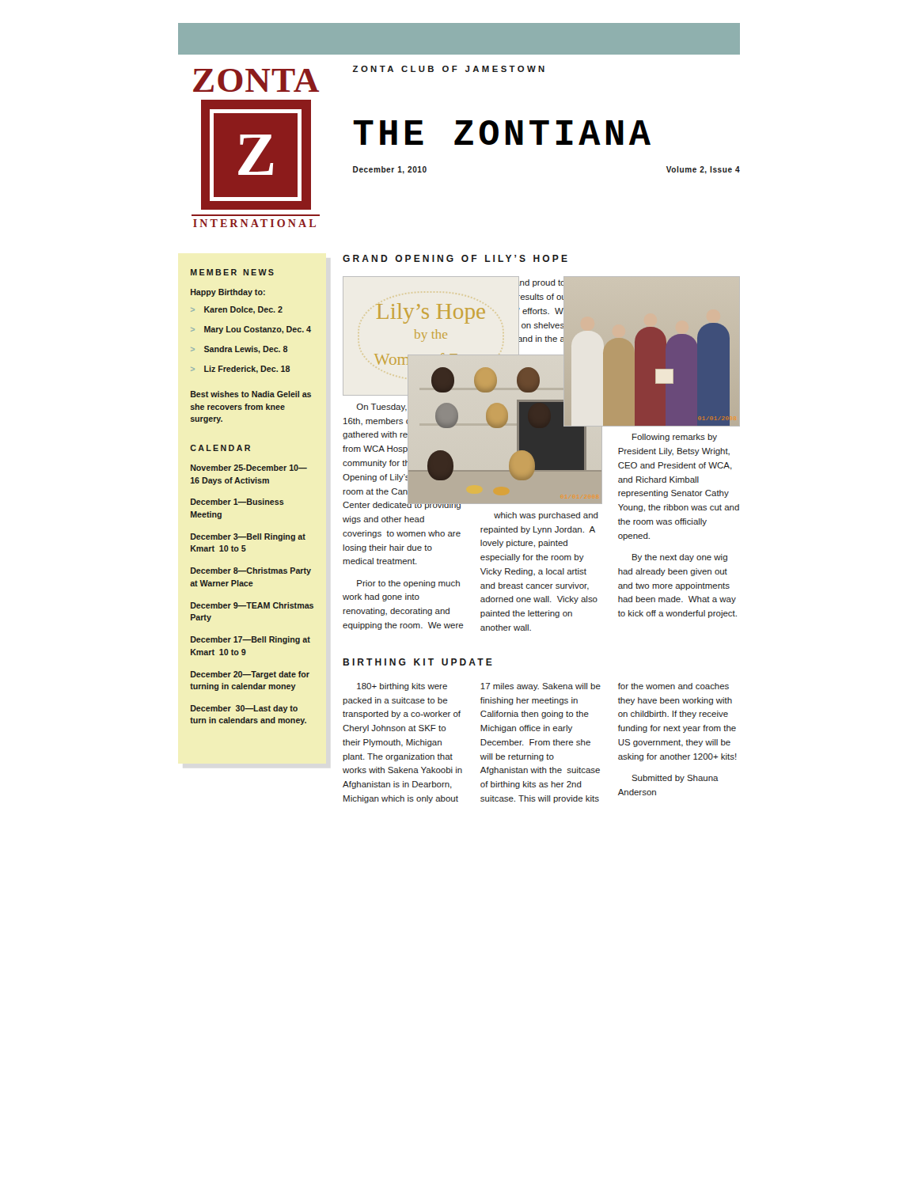ZONTA
Z
INTERNATIONAL
ZONTA CLUB OF JAMESTOWN
THE ZONTIANA
December 1, 2010 Volume 2, Issue 4
Member News
Happy Birthday to:
Karen Dolce, Dec. 2
Mary Lou Costanzo, Dec. 4
Sandra Lewis, Dec. 8
Liz Frederick, Dec. 18
Best wishes to Nadia Geleil as she recovers from knee surgery.
Calendar
November 25-December 10—16 Days of Activism
December 1—Business Meeting
December 3—Bell Ringing at Kmart 10 to 5
December 8—Christmas Party at Warner Place
December 9—TEAM Christmas Party
December 17—Bell Ringing at Kmart 10 to 9
December 20—Target date for turning in calendar money
December 30—Last day to turn in calendars and money.
Grand Opening of Lily’s Hope
Lily’s Hope
by the
Women of Zonta
01/01/2008
On Tuesday, November 16th, members of our club gathered with representatives from WCA Hospital and the community for the Grand Opening of Lily’s Hope, our room at the Cancer Treatment Center dedicated to providing wigs and other head coverings to women who are losing their hair due to medical treatment.
Prior to the opening much work had gone into renovating, decorating and equipping the room. We were pleased and proud to see the beautiful results of our members’ efforts. Wigs were displayed on shelves, counters and in the armoire
01/01/2008
which was purchased and repainted by Lynn Jordan. A lovely picture, painted especially for the room by Vicky Reding, a local artist and breast cancer survivor, adorned one wall. Vicky also painted the lettering on another wall.
01/01/2008
Following remarks by President Lily, Betsy Wright, CEO and President of WCA, and Richard Kimball representing Senator Cathy Young, the ribbon was cut and the room was officially opened.
By the next day one wig had already been given out and two more appointments had been made. What a way to kick off a wonderful project.
Birthing Kit Update
180+ birthing kits were packed in a suitcase to be transported by a co-worker of Cheryl Johnson at SKF to their Plymouth, Michigan plant. The organization that works with Sakena Yakoobi in Afghanistan is in Dearborn, Michigan which is only about 17 miles away. Sakena will be finishing her meetings in California then going to the Michigan office in early December. From there she will be returning to Afghanistan with the suitcase of birthing kits as her 2nd suitcase. This will provide kits for the women and coaches they have been working with on childbirth. If they receive funding for next year from the US government, they will be asking for another 1200+ kits!
Submitted by Shauna Anderson